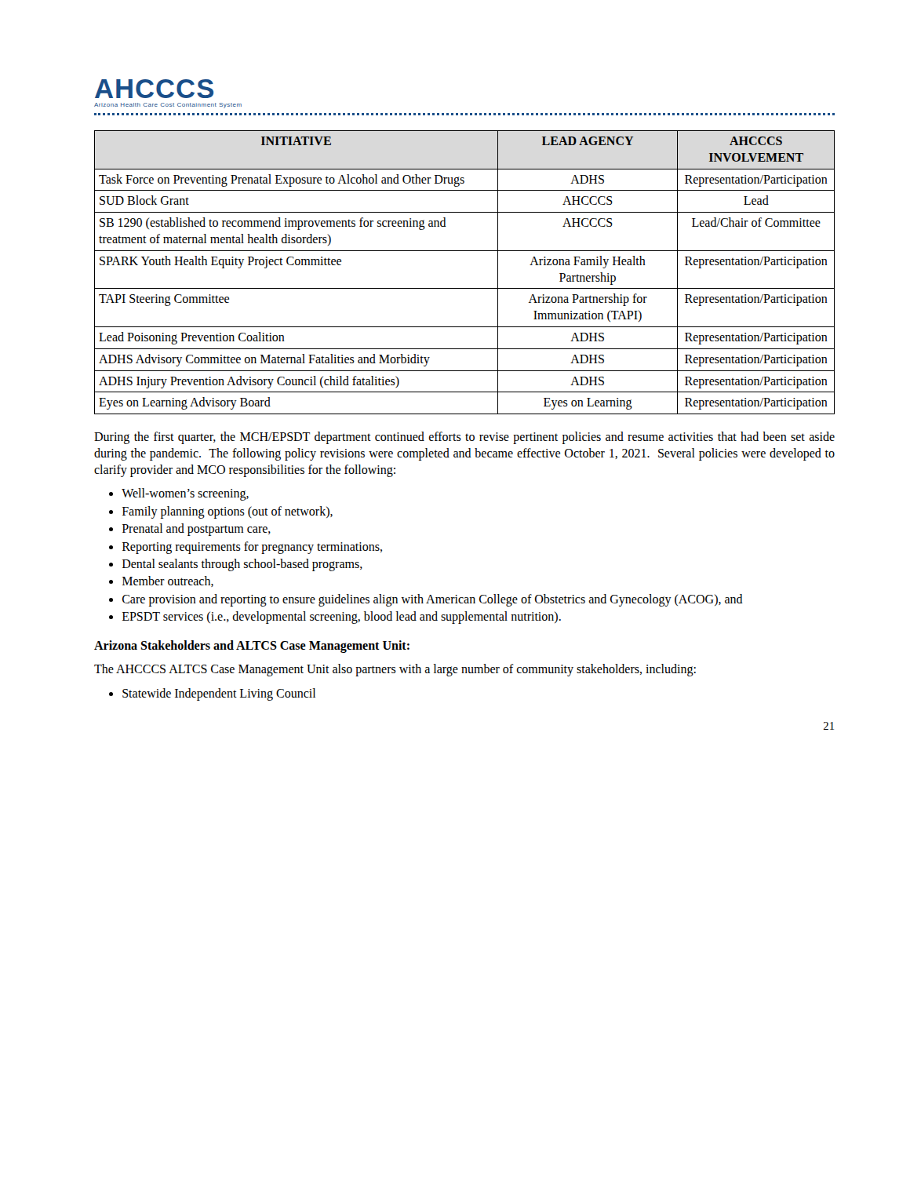AHCCCS
Arizona Health Care Cost Containment System
| INITIATIVE | LEAD AGENCY | AHCCCS INVOLVEMENT |
| --- | --- | --- |
| Task Force on Preventing Prenatal Exposure to Alcohol and Other Drugs | ADHS | Representation/Participation |
| SUD Block Grant | AHCCCS | Lead |
| SB 1290 (established to recommend improvements for screening and treatment of maternal mental health disorders) | AHCCCS | Lead/Chair of Committee |
| SPARK Youth Health Equity Project Committee | Arizona Family Health Partnership | Representation/Participation |
| TAPI Steering Committee | Arizona Partnership for Immunization (TAPI) | Representation/Participation |
| Lead Poisoning Prevention Coalition | ADHS | Representation/Participation |
| ADHS Advisory Committee on Maternal Fatalities and Morbidity | ADHS | Representation/Participation |
| ADHS Injury Prevention Advisory Council (child fatalities) | ADHS | Representation/Participation |
| Eyes on Learning Advisory Board | Eyes on Learning | Representation/Participation |
During the first quarter, the MCH/EPSDT department continued efforts to revise pertinent policies and resume activities that had been set aside during the pandemic. The following policy revisions were completed and became effective October 1, 2021. Several policies were developed to clarify provider and MCO responsibilities for the following:
Well-women’s screening,
Family planning options (out of network),
Prenatal and postpartum care,
Reporting requirements for pregnancy terminations,
Dental sealants through school-based programs,
Member outreach,
Care provision and reporting to ensure guidelines align with American College of Obstetrics and Gynecology (ACOG), and
EPSDT services (i.e., developmental screening, blood lead and supplemental nutrition).
Arizona Stakeholders and ALTCS Case Management Unit:
The AHCCCS ALTCS Case Management Unit also partners with a large number of community stakeholders, including:
Statewide Independent Living Council
21